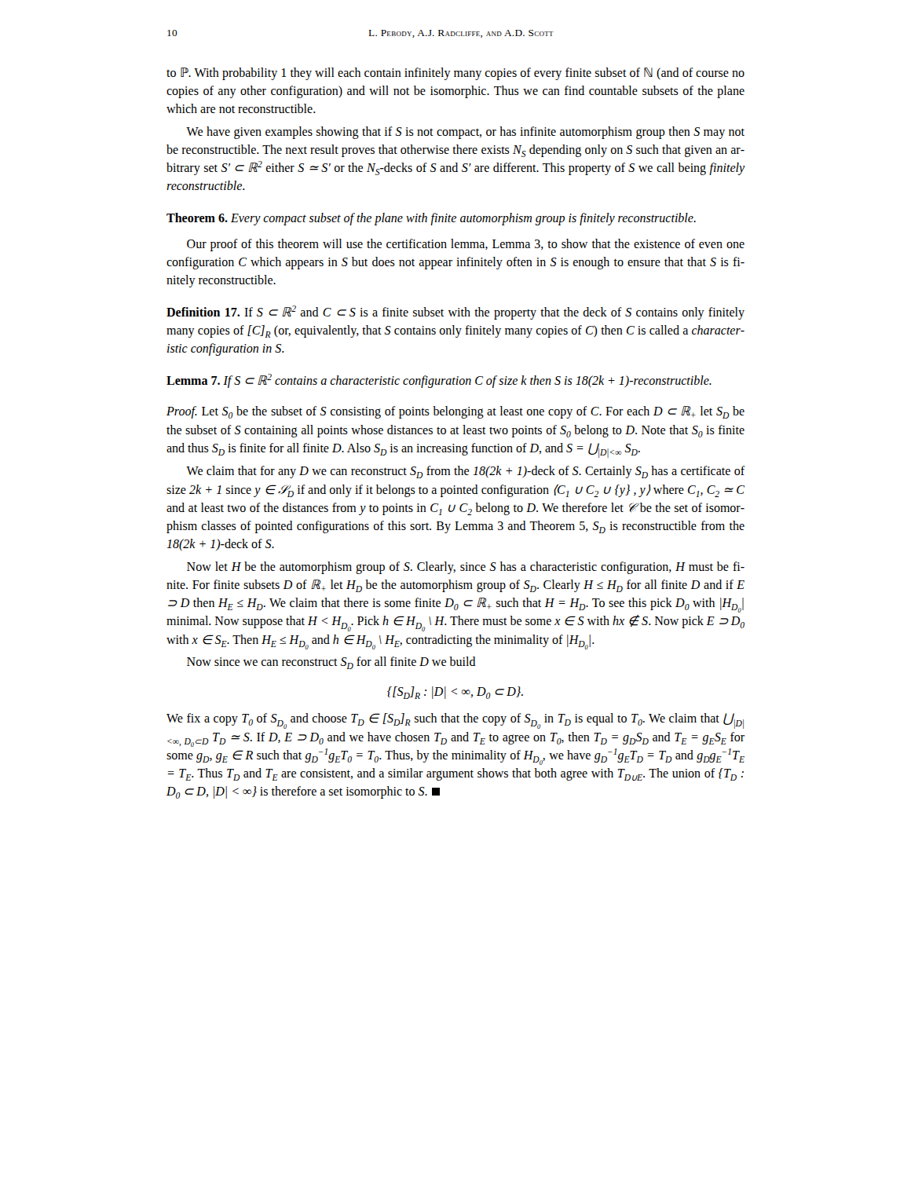10 L. Pebody, A.J. Radcliffe, and A.D. Scott
to ℙ. With probability 1 they will each contain infinitely many copies of every finite subset of ℕ (and of course no copies of any other configuration) and will not be isomorphic. Thus we can find countable subsets of the plane which are not reconstructible.
We have given examples showing that if S is not compact, or has infinite automorphism group then S may not be reconstructible. The next result proves that otherwise there exists NS depending only on S such that given an arbitrary set S′ ⊂ ℝ2 either S ≃ S′ or the NS-decks of S and S′ are different. This property of S we call being finitely reconstructible.
Theorem 6. Every compact subset of the plane with finite automorphism group is finitely reconstructible.
Our proof of this theorem will use the certification lemma, Lemma 3, to show that the existence of even one configuration C which appears in S but does not appear infinitely often in S is enough to ensure that that S is finitely reconstructible.
Definition 17. If S ⊂ ℝ2 and C ⊂ S is a finite subset with the property that the deck of S contains only finitely many copies of [C]R (or, equivalently, that S contains only finitely many copies of C) then C is called a characteristic configuration in S.
Lemma 7. If S ⊂ ℝ2 contains a characteristic configuration C of size k then S is 18(2k + 1)-reconstructible.
Proof. Let S0 be the subset of S consisting of points belonging at least one copy of C. For each D ⊂ ℝ+ let SD be the subset of S containing all points whose distances to at least two points of S0 belong to D. Note that S0 is finite and thus SD is finite for all finite D. Also SD is an increasing function of D, and S = ⋃|D|<∞ SD.
We claim that for any D we can reconstruct SD from the 18(2k + 1)-deck of S. Certainly SD has a certificate of size 2k + 1 since y ∈ 𝒮D if and only if it belongs to a pointed configuration ⟨C1 ∪ C2 ∪ {y} , y⟩ where C1, C2 ≃ C and at least two of the distances from y to points in C1 ∪ C2 belong to D. We therefore let 𝒞 be the set of isomorphism classes of pointed configurations of this sort. By Lemma 3 and Theorem 5, SD is reconstructible from the 18(2k + 1)-deck of S.
Now let H be the automorphism group of S. Clearly, since S has a characteristic configuration, H must be finite. For finite subsets D of ℝ+ let HD be the automorphism group of SD. Clearly H ≤ HD for all finite D and if E ⊃ D then HE ≤ HD. We claim that there is some finite D0 ⊂ ℝ+ such that H = HD. To see this pick D0 with |HD0| minimal. Now suppose that H < HD0. Pick h ∈ HD0 \ H. There must be some x ∈ S with hx ∉ S. Now pick E ⊃ D0 with x ∈ SE. Then HE ≤ HD0 and h ∈ HD0 \ HE, contradicting the minimality of |HD0|.
Now since we can reconstruct SD for all finite D we build
{[SD]R : |D| < ∞, D0 ⊂ D}.
We fix a copy T0 of SD0 and choose TD ∈ [SD]R such that the copy of SD0 in TD is equal to T0. We claim that ⋃|D|<∞, D0⊂D TD ≃ S. If D, E ⊃ D0 and we have chosen TD and TE to agree on T0, then TD = gDSD and TE = gESE for some gD, gE ∈ R such that gD−1gET0 = T0. Thus, by the minimality of HD0, we have gD−1gETD = TD and gDgE−1TE = TE. Thus TD and TE are consistent, and a similar argument shows that both agree with TD∪E. The union of {TD : D0 ⊂ D, |D| < ∞} is therefore a set isomorphic to S.